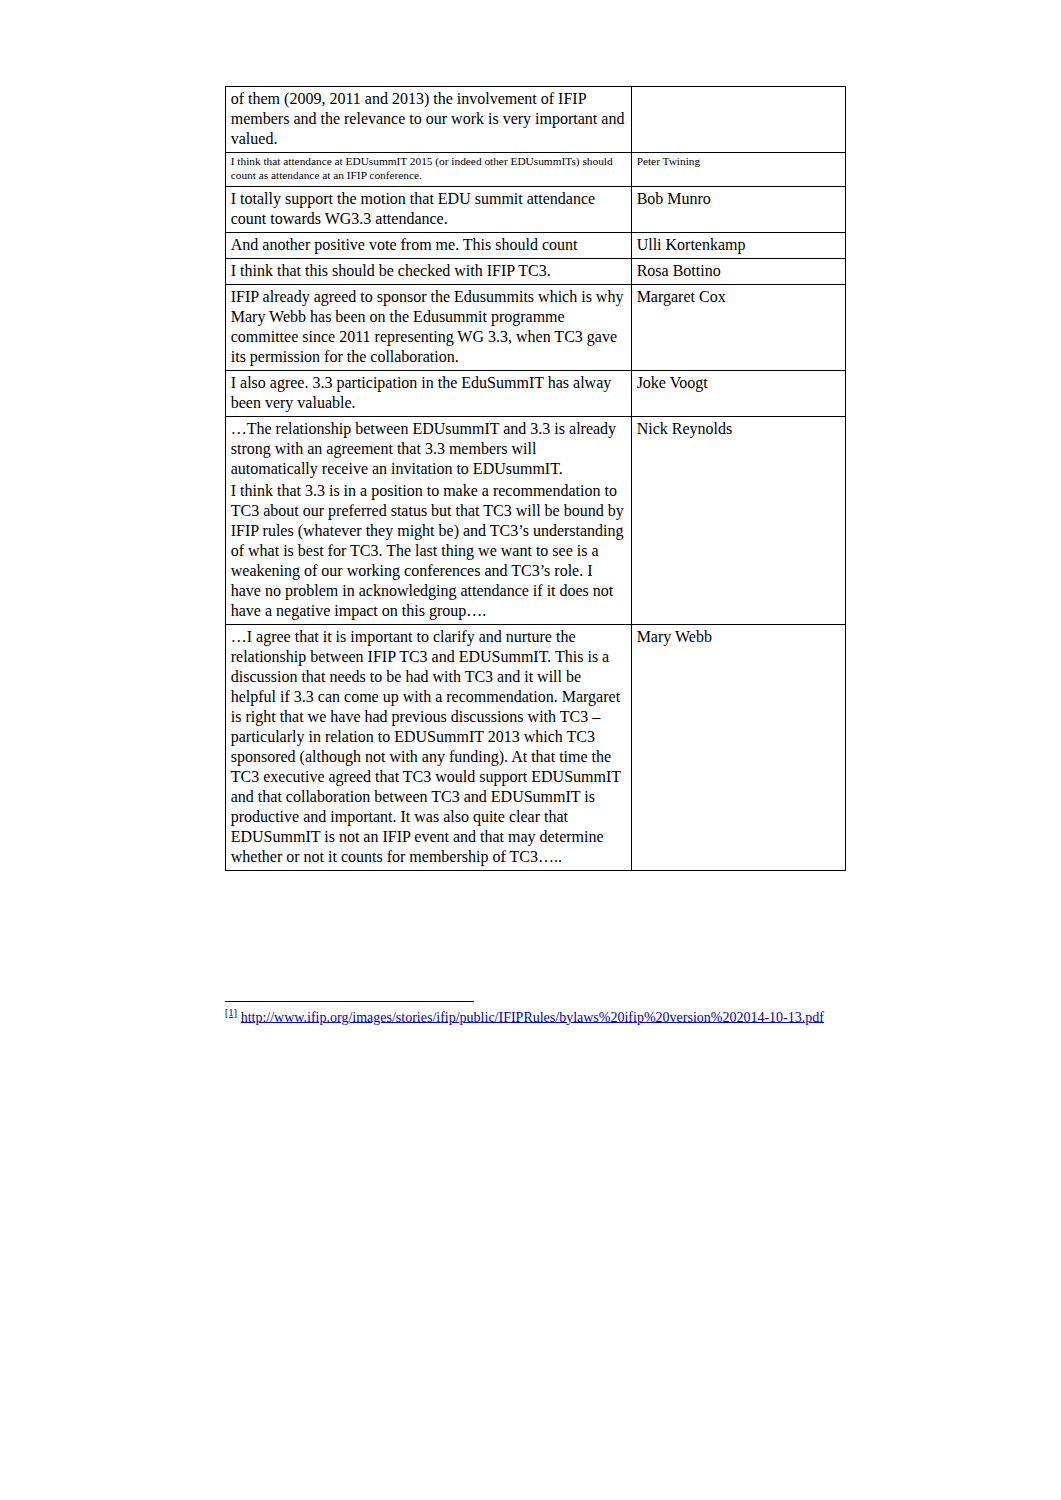| of them (2009, 2011 and 2013) the involvement of IFIP members and the relevance to our work is very important and valued. | |
| I think that attendance at EDUsummIT 2015 (or indeed other EDUsummITs) should count as attendance at an IFIP conference. | Peter Twining |
| I totally support the motion that EDU summit attendance count towards WG3.3 attendance. | Bob Munro |
| And another positive vote from me. This should count | Ulli Kortenkamp |
| I think that this should be checked with IFIP TC3. | Rosa Bottino |
| IFIP already agreed to sponsor the Edusummits which is why Mary Webb has been on the Edusummit programme committee since 2011 representing WG 3.3, when TC3 gave its permission for the collaboration. | Margaret Cox |
| I also agree. 3.3 participation in the EduSummIT has alway been very valuable. | Joke Voogt |
| …The relationship between EDUsummIT and 3.3 is already strong with an agreement that 3.3 members will automatically receive an invitation to EDUsummIT. I think that 3.3 is in a position to make a recommendation to TC3 about our preferred status but that TC3 will be bound by IFIP rules (whatever they might be) and TC3’s understanding of what is best for TC3. The last thing we want to see is a weakening of our working conferences and TC3’s role. I have no problem in acknowledging attendance if it does not have a negative impact on this group…. | Nick Reynolds |
| …I agree that it is important to clarify and nurture the relationship between IFIP TC3 and EDUSummIT. This is a discussion that needs to be had with TC3 and it will be helpful if 3.3 can come up with a recommendation. Margaret is right that we have had previous discussions with TC3 – particularly in relation to EDUSummIT 2013 which TC3 sponsored (although not with any funding). At that time the TC3 executive agreed that TC3 would support EDUSummIT and that collaboration between TC3 and EDUSummIT is productive and important. It was also quite clear that EDUSummIT is not an IFIP event and that may determine whether or not it counts for membership of TC3….. | Mary Webb |
[1] http://www.ifip.org/images/stories/ifip/public/IFIPRules/bylaws%20ifip%20version%202014-10-13.pdf